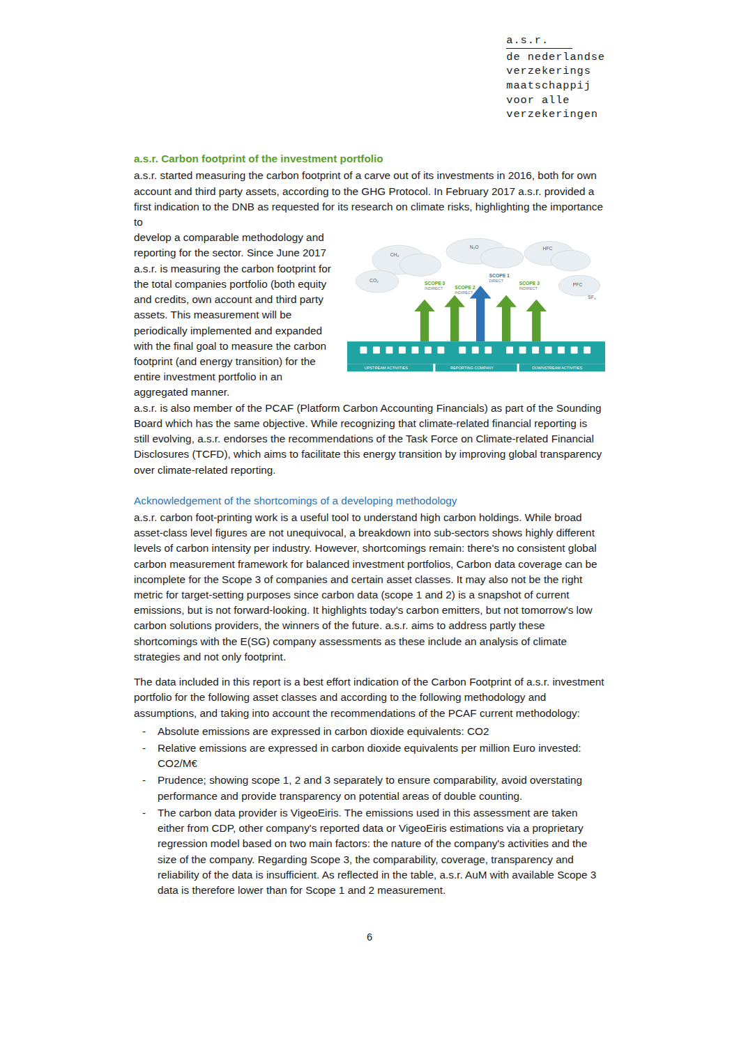a.s.r.
de nederlandse
verzekerings
maatschappij
voor alle
verzekeringen
a.s.r. Carbon footprint of the investment portfolio
a.s.r. started measuring the carbon footprint of a carve out of its investments in 2016, both for own account and third party assets, according to the GHG Protocol. In February 2017 a.s.r. provided a first indication to the DNB as requested for its research on climate risks, highlighting the importance to
CH₄ N₂O HFC CO₂ PFC SF₆ SCOPE 1 DIRECT SCOPE 2 INDIRECT SCOPE 3 INDIRECT SCOPE 3 INDIRECT UPSTREAM ACTIVITIES REPORTING COMPANY DOWNSTREAM ACTIVITIES
develop a comparable methodology and reporting for the sector. Since June 2017 a.s.r. is measuring the carbon footprint for the total companies portfolio (both equity and credits, own account and third party assets. This measurement will be periodically implemented and expanded with the final goal to measure the carbon footprint (and energy transition) for the entire investment portfolio in an aggregated manner.
a.s.r. is also member of the PCAF (Platform Carbon Accounting Financials) as part of the Sounding Board which has the same objective. While recognizing that climate-related financial reporting is still evolving, a.s.r. endorses the recommendations of the Task Force on Climate-related Financial Disclosures (TCFD), which aims to facilitate this energy transition by improving global transparency over climate-related reporting.
Acknowledgement of the shortcomings of a developing methodology
a.s.r. carbon foot-printing work is a useful tool to understand high carbon holdings. While broad asset-class level figures are not unequivocal, a breakdown into sub-sectors shows highly different levels of carbon intensity per industry. However, shortcomings remain: there's no consistent global carbon measurement framework for balanced investment portfolios, Carbon data coverage can be incomplete for the Scope 3 of companies and certain asset classes. It may also not be the right metric for target-setting purposes since carbon data (scope 1 and 2) is a snapshot of current emissions, but is not forward-looking. It highlights today's carbon emitters, but not tomorrow's low carbon solutions providers, the winners of the future. a.s.r. aims to address partly these shortcomings with the E(SG) company assessments as these include an analysis of climate strategies and not only footprint.
The data included in this report is a best effort indication of the Carbon Footprint of a.s.r. investment portfolio for the following asset classes and according to the following methodology and assumptions, and taking into account the recommendations of the PCAF current methodology:
Absolute emissions are expressed in carbon dioxide equivalents: CO2
Relative emissions are expressed in carbon dioxide equivalents per million Euro invested: CO2/M€
Prudence; showing scope 1, 2 and 3 separately to ensure comparability, avoid overstating performance and provide transparency on potential areas of double counting.
The carbon data provider is VigeoEiris. The emissions used in this assessment are taken either from CDP, other company's reported data or VigeoEiris estimations via a proprietary regression model based on two main factors: the nature of the company's activities and the size of the company. Regarding Scope 3, the comparability, coverage, transparency and reliability of the data is insufficient. As reflected in the table, a.s.r. AuM with available Scope 3 data is therefore lower than for Scope 1 and 2 measurement.
6